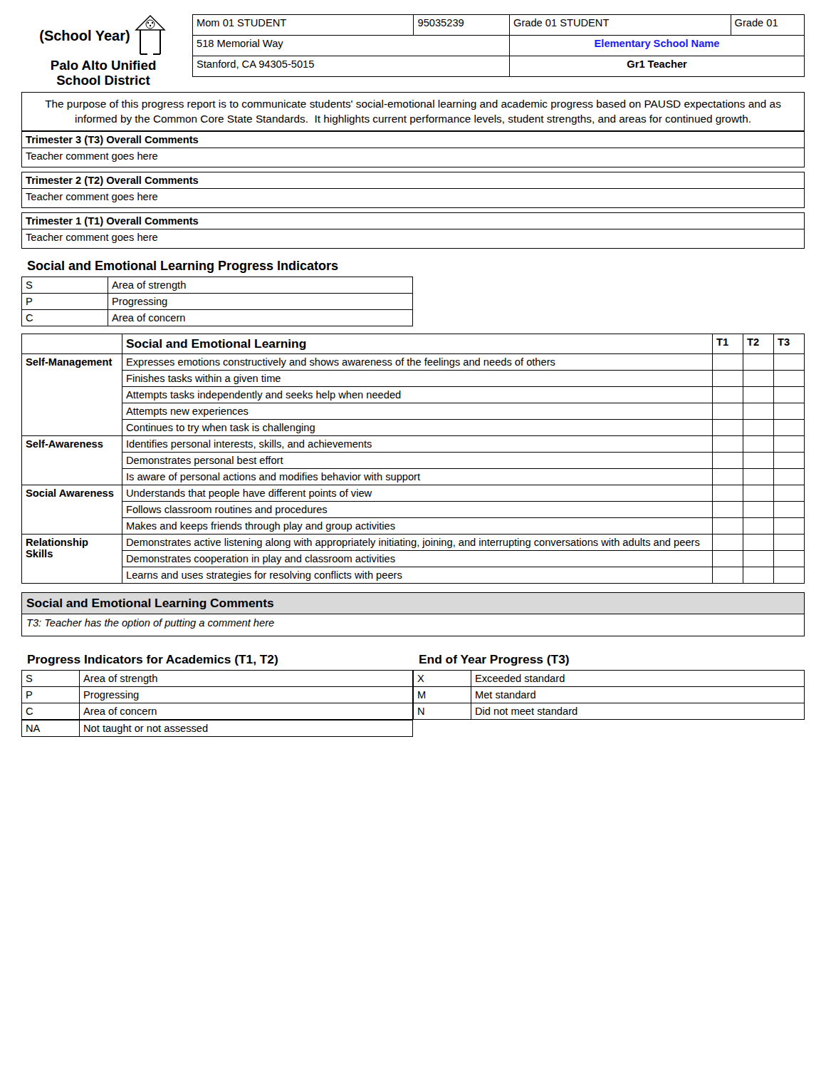(School Year)
Palo Alto Unified
School District
| Mom 01 STUDENT | 95035239 | Grade 01 STUDENT | Grade 01 |
| 518 Memorial Way | Elementary School Name |
| Stanford, CA 94305-5015 | Gr1 Teacher |
The purpose of this progress report is to communicate students' social-emotional learning and academic progress based on PAUSD expectations and as informed by the Common Core State Standards. It highlights current performance levels, student strengths, and areas for continued growth.
Trimester 3 (T3) Overall Comments
Teacher comment goes here
Trimester 2 (T2) Overall Comments
Teacher comment goes here
Trimester 1 (T1) Overall Comments
Teacher comment goes here
Social and Emotional Learning Progress Indicators
| S | Area of strength |
| P | Progressing |
| C | Area of concern |
| | Social and Emotional Learning | T1 | T2 | T3 |
| --- | --- | --- | --- | --- |
| Self-Management | Expresses emotions constructively and shows awareness of the feelings and needs of others | | | |
| Finishes tasks within a given time | | | |
| Attempts tasks independently and seeks help when needed | | | |
| Attempts new experiences | | | |
| Continues to try when task is challenging | | | |
| Self-Awareness | Identifies personal interests, skills, and achievements | | | |
| Demonstrates personal best effort | | | |
| Is aware of personal actions and modifies behavior with support | | | |
| Social Awareness | Understands that people have different points of view | | | |
| Follows classroom routines and procedures | | | |
| Makes and keeps friends through play and group activities | | | |
| Relationship Skills | Demonstrates active listening along with appropriately initiating, joining, and interrupting conversations with adults and peers | | | |
| Demonstrates cooperation in play and classroom activities | | | |
| Learns and uses strategies for resolving conflicts with peers | | | |
Social and Emotional Learning Comments
T3: Teacher has the option of putting a comment here
Progress Indicators for Academics (T1, T2)
End of Year Progress (T3)
| S | Area of strength |
| P | Progressing |
| C | Area of concern |
| X | Exceeded standard |
| M | Met standard |
| N | Did not meet standard |
| NA | Not taught or not assessed |